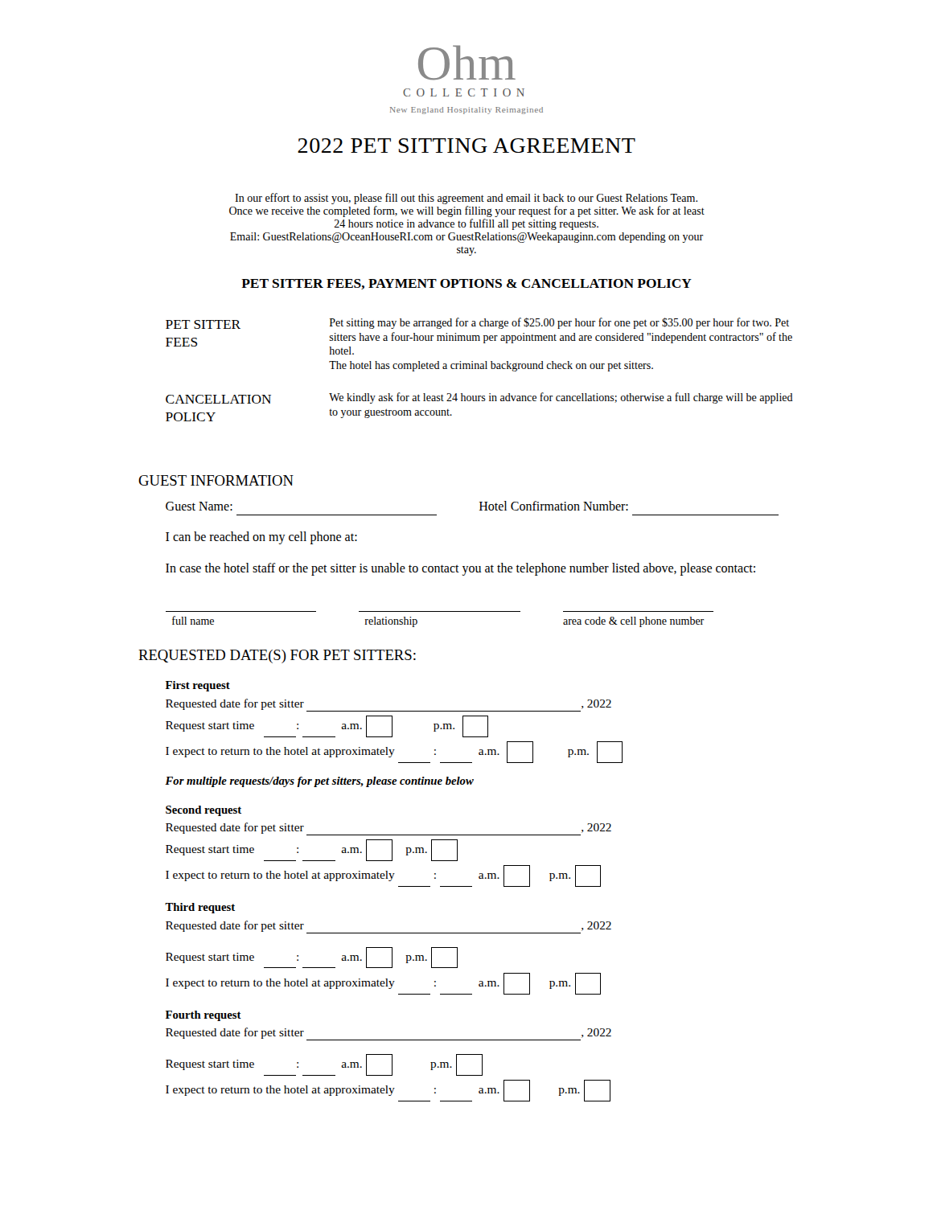Ohm
COLLECTION
New England Hospitality Reimagined
2022 PET SITTING AGREEMENT
In our effort to assist you, please fill out this agreement and email it back to our Guest Relations Team. Once we receive the completed form, we will begin filling your request for a pet sitter. We ask for at least 24 hours notice in advance to fulfill all pet sitting requests.
Email: GuestRelations@OceanHouseRI.com or GuestRelations@Weekapauginn.com depending on your stay.
PET SITTER FEES, PAYMENT OPTIONS & CANCELLATION POLICY
| PET SITTER FEES | Pet sitting may be arranged for a charge of $25.00 per hour for one pet or $35.00 per hour for two. Pet sitters have a four-hour minimum per appointment and are considered "independent contractors" of the hotel. The hotel has completed a criminal background check on our pet sitters. |
| CANCELLATION POLICY | We kindly ask for at least 24 hours in advance for cancellations; otherwise a full charge will be applied to your guestroom account. |
GUEST INFORMATION
Guest Name: Hotel Confirmation Number:
I can be reached on my cell phone at:
In case the hotel staff or the pet sitter is unable to contact you at the telephone number listed above, please contact:
full name
relationship
area code & cell phone number
REQUESTED DATE(S) FOR PET SITTERS:
First request
Requested date for pet sitter , 2022
Request start time : a.m. p.m.
I expect to return to the hotel at approximately : a.m. p.m.
For multiple requests/days for pet sitters, please continue below
Second request
Requested date for pet sitter , 2022
Request start time : a.m. p.m.
I expect to return to the hotel at approximately : a.m. p.m.
Third request
Requested date for pet sitter , 2022
Request start time : a.m. p.m.
I expect to return to the hotel at approximately : a.m. p.m.
Fourth request
Requested date for pet sitter , 2022
Request start time : a.m. p.m.
I expect to return to the hotel at approximately : a.m. p.m.